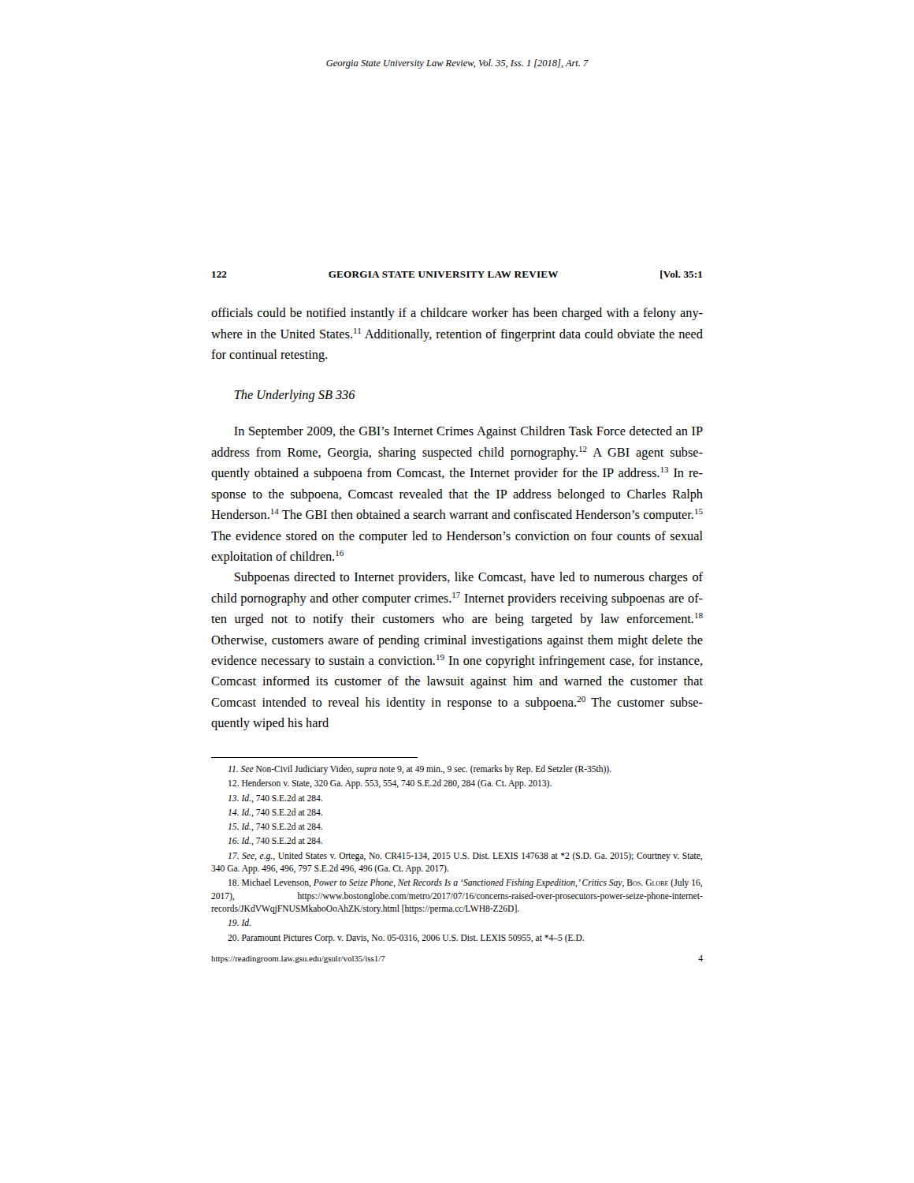Georgia State University Law Review, Vol. 35, Iss. 1 [2018], Art. 7
122 GEORGIA STATE UNIVERSITY LAW REVIEW [Vol. 35:1
officials could be notified instantly if a childcare worker has been charged with a felony anywhere in the United States.11 Additionally, retention of fingerprint data could obviate the need for continual retesting.
The Underlying SB 336
In September 2009, the GBI’s Internet Crimes Against Children Task Force detected an IP address from Rome, Georgia, sharing suspected child pornography.12 A GBI agent subsequently obtained a subpoena from Comcast, the Internet provider for the IP address.13 In response to the subpoena, Comcast revealed that the IP address belonged to Charles Ralph Henderson.14 The GBI then obtained a search warrant and confiscated Henderson’s computer.15 The evidence stored on the computer led to Henderson’s conviction on four counts of sexual exploitation of children.16
Subpoenas directed to Internet providers, like Comcast, have led to numerous charges of child pornography and other computer crimes.17 Internet providers receiving subpoenas are often urged not to notify their customers who are being targeted by law enforcement.18 Otherwise, customers aware of pending criminal investigations against them might delete the evidence necessary to sustain a conviction.19 In one copyright infringement case, for instance, Comcast informed its customer of the lawsuit against him and warned the customer that Comcast intended to reveal his identity in response to a subpoena.20 The customer subsequently wiped his hard
11. See Non-Civil Judiciary Video, supra note 9, at 49 min., 9 sec. (remarks by Rep. Ed Setzler (R-35th)).
12. Henderson v. State, 320 Ga. App. 553, 554, 740 S.E.2d 280, 284 (Ga. Ct. App. 2013).
13. Id., 740 S.E.2d at 284.
14. Id., 740 S.E.2d at 284.
15. Id., 740 S.E.2d at 284.
16. Id., 740 S.E.2d at 284.
17. See, e.g., United States v. Ortega, No. CR415-134, 2015 U.S. Dist. LEXIS 147638 at *2 (S.D. Ga. 2015); Courtney v. State, 340 Ga. App. 496, 496, 797 S.E.2d 496, 496 (Ga. Ct. App. 2017).
18. Michael Levenson, Power to Seize Phone, Net Records Is a ‘Sanctioned Fishing Expedition,’ Critics Say, Bos. Globe (July 16, 2017), https://www.bostonglobe.com/metro/2017/07/16/concerns-raised-over-prosecutors-power-seize-phone-internet-records/JKdVWqjFNUSMkaboOoAhZK/story.html [https://perma.cc/LWH8-Z26D].
19. Id.
20. Paramount Pictures Corp. v. Davis, No. 05-0316, 2006 U.S. Dist. LEXIS 50955, at *4–5 (E.D.
https://readingroom.law.gsu.edu/gsulr/vol35/iss1/7 4